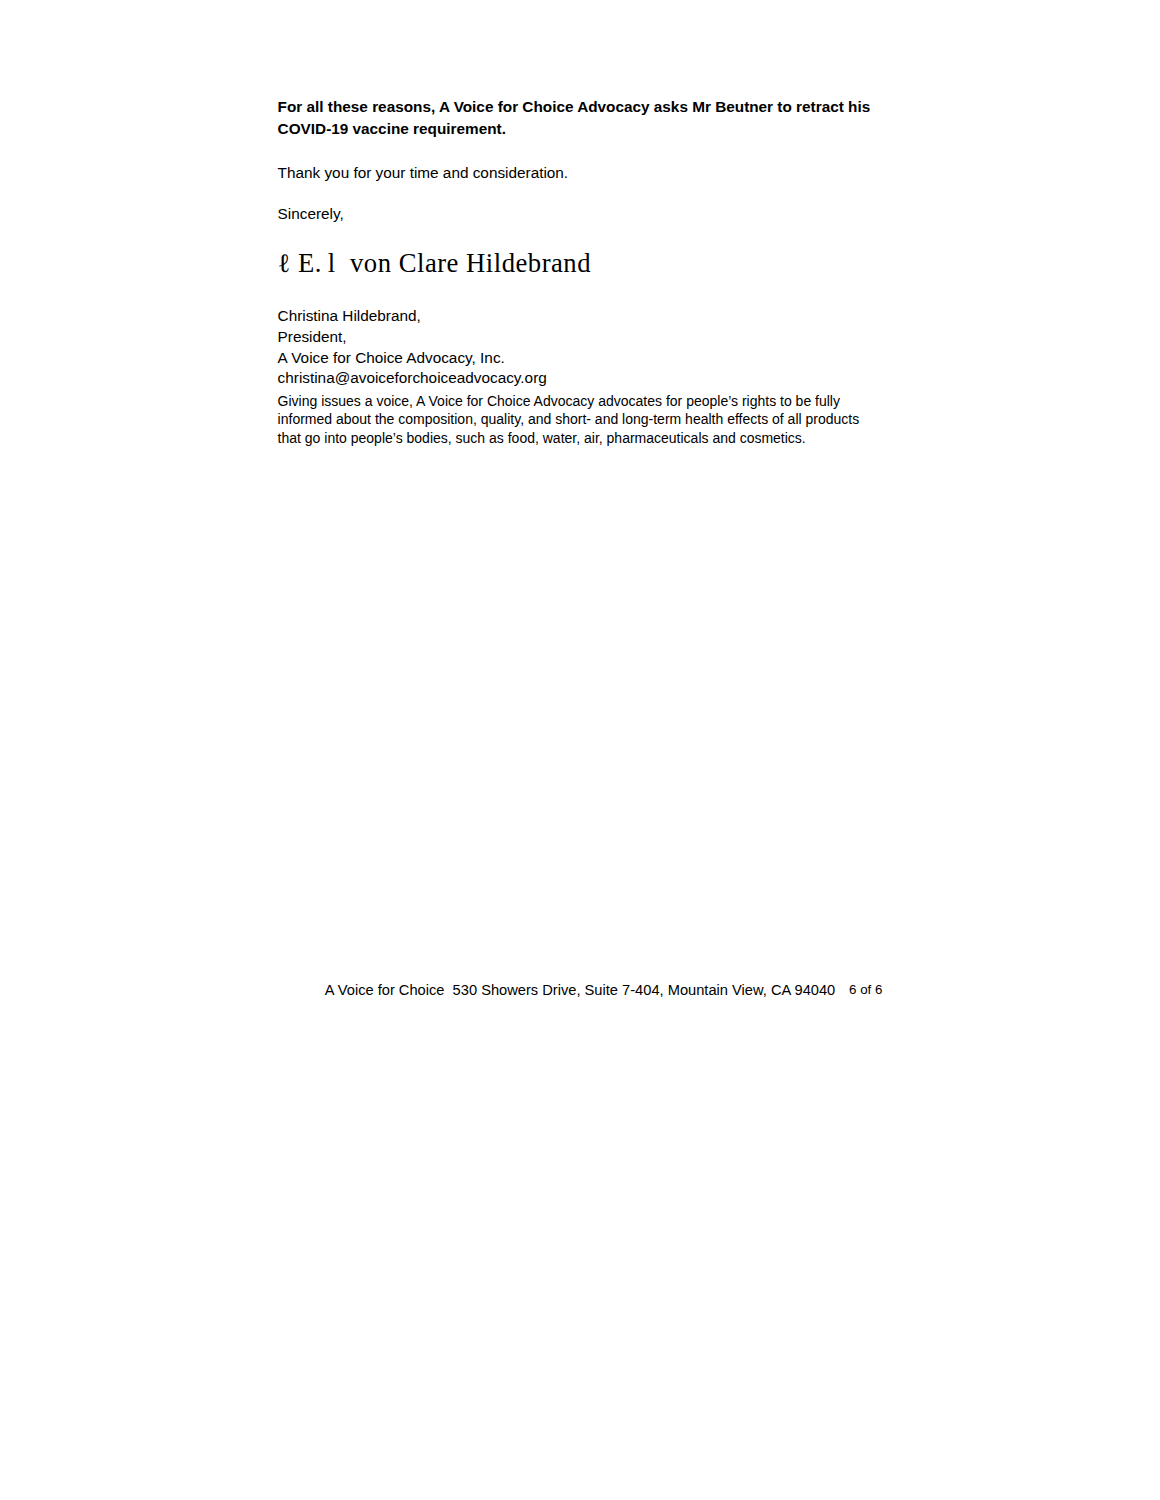For all these reasons, A Voice for Choice Advocacy asks Mr Beutner to retract his COVID-19 vaccine requirement.
Thank you for your time and consideration.
Sincerely,
ℓ E. l von Clare Hildebrand
Christina Hildebrand,
President,
A Voice for Choice Advocacy, Inc.
christina@avoiceforchoiceadvocacy.org
Giving issues a voice, A Voice for Choice Advocacy advocates for people’s rights to be fully informed about the composition, quality, and short- and long-term health effects of all products that go into people’s bodies, such as food, water, air, pharmaceuticals and cosmetics.
A Voice for Choice 530 Showers Drive, Suite 7-404, Mountain View, CA 94040 6 of 6